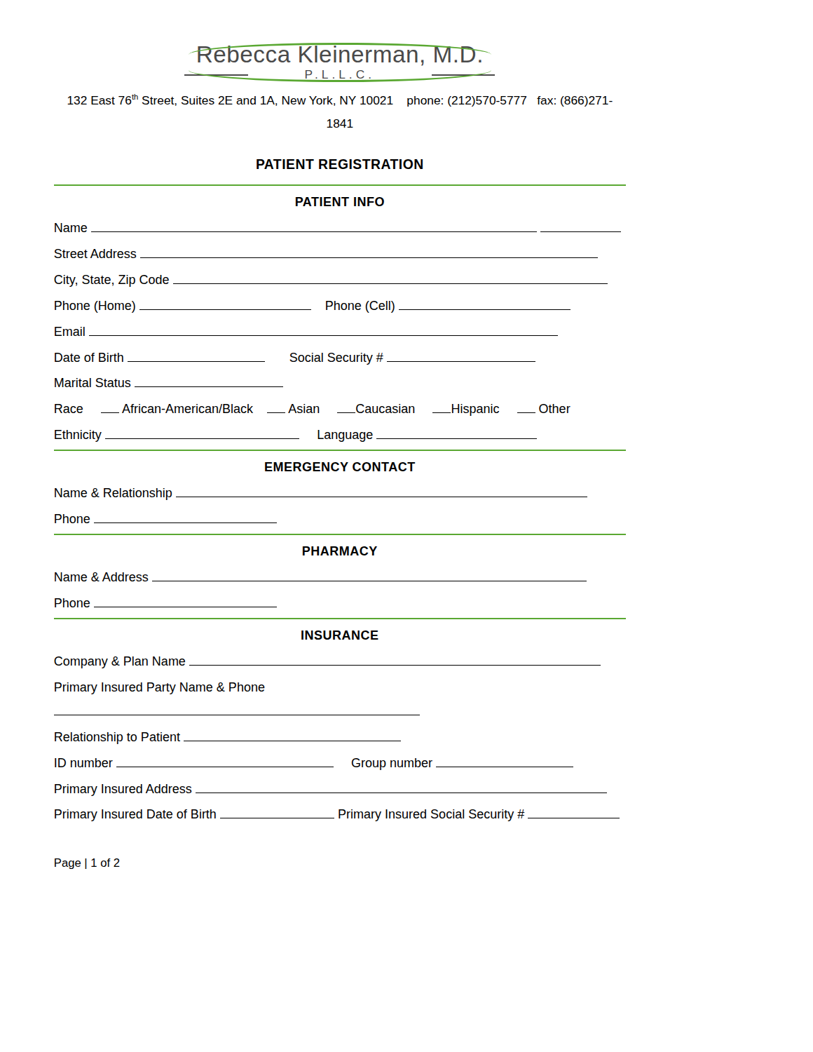Rebecca Kleinerman, M.D.
P.L.L.C.
132 East 76th Street, Suites 2E and 1A, New York, NY 10021 phone: (212)570-5777 fax: (866)271-1841
PATIENT REGISTRATION
PATIENT INFO
Name
Street Address
City, State, Zip Code
Phone (Home) Phone (Cell)
Email
Date of Birth Social Security #
Marital Status
Race African-American/Black Asian Caucasian Hispanic Other
Ethnicity Language
EMERGENCY CONTACT
Name & Relationship
Phone
PHARMACY
Name & Address
Phone
INSURANCE
Company & Plan Name
Primary Insured Party Name & Phone
Relationship to Patient
ID number Group number
Primary Insured Address
Primary Insured Date of Birth Primary Insured Social Security #
Page | 1 of 2